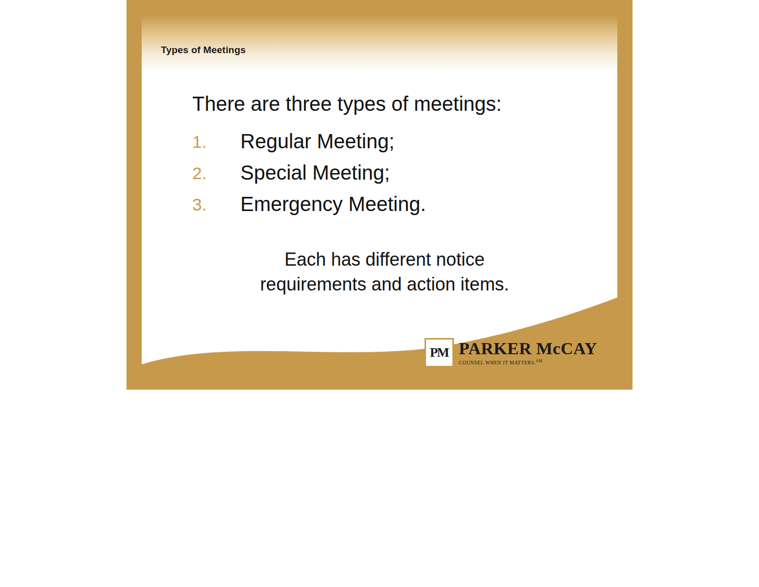Types of Meetings
There are three types of meetings:
Regular Meeting;
Special Meeting;
Emergency Meeting.
Each has different notice
requirements and action items.
PM
PARKER McCAY
COUNSEL WHEN IT MATTERS.SM